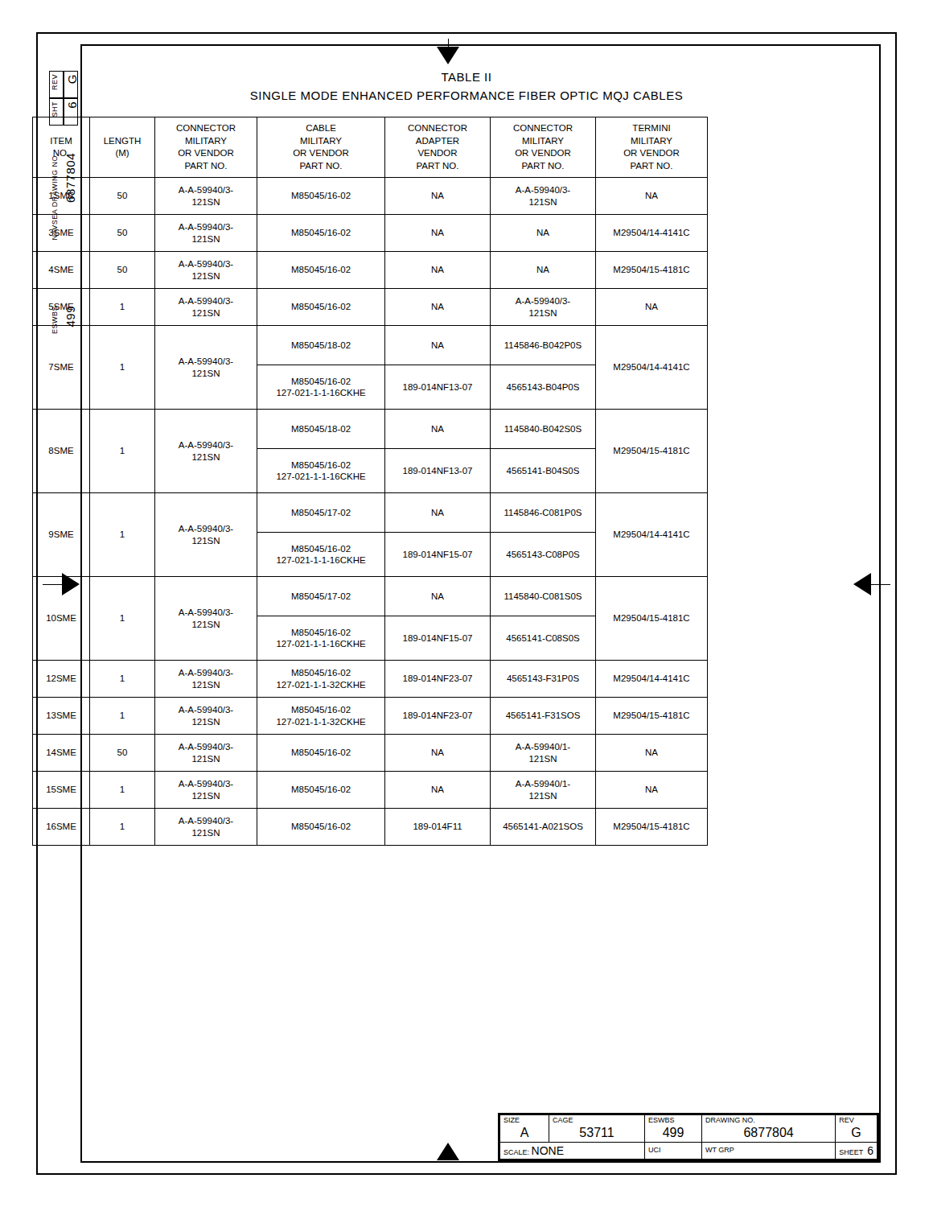REV
G
SHT
6
NAVSEA DRAWING NO.
6877804
ESWBS
499
TABLE II
SINGLE MODE ENHANCED PERFORMANCE FIBER OPTIC MQJ CABLES
| ITEM NO. | LENGTH (M) | CONNECTOR MILITARY OR VENDOR PART NO. | CABLE MILITARY OR VENDOR PART NO. | CONNECTOR ADAPTER VENDOR PART NO. | CONNECTOR MILITARY OR VENDOR PART NO. | TERMINI MILITARY OR VENDOR PART NO. |
| --- | --- | --- | --- | --- | --- | --- |
| 1SME | 50 | A-A-59940/3- 121SN | M85045/16-02 | NA | A-A-59940/3- 121SN | NA |
| 3SME | 50 | A-A-59940/3- 121SN | M85045/16-02 | NA | NA | M29504/14-4141C |
| 4SME | 50 | A-A-59940/3- 121SN | M85045/16-02 | NA | NA | M29504/15-4181C |
| 5SME | 1 | A-A-59940/3- 121SN | M85045/16-02 | NA | A-A-59940/3- 121SN | NA |
| 7SME | 1 | A-A-59940/3- 121SN | M85045/18-02 | NA | 1145846-B042P0S | M29504/14-4141C |
| M85045/16-02 127-021-1-1-16CKHE | 189-014NF13-07 | 4565143-B04P0S |
| 8SME | 1 | A-A-59940/3- 121SN | M85045/18-02 | NA | 1145840-B042S0S | M29504/15-4181C |
| M85045/16-02 127-021-1-1-16CKHE | 189-014NF13-07 | 4565141-B04S0S |
| 9SME | 1 | A-A-59940/3- 121SN | M85045/17-02 | NA | 1145846-C081P0S | M29504/14-4141C |
| M85045/16-02 127-021-1-1-16CKHE | 189-014NF15-07 | 4565143-C08P0S |
| 10SME | 1 | A-A-59940/3- 121SN | M85045/17-02 | NA | 1145840-C081S0S | M29504/15-4181C |
| M85045/16-02 127-021-1-1-16CKHE | 189-014NF15-07 | 4565141-C08S0S |
| 12SME | 1 | A-A-59940/3- 121SN | M85045/16-02 127-021-1-1-32CKHE | 189-014NF23-07 | 4565143-F31P0S | M29504/14-4141C |
| 13SME | 1 | A-A-59940/3- 121SN | M85045/16-02 127-021-1-1-32CKHE | 189-014NF23-07 | 4565141-F31SOS | M29504/15-4181C |
| 14SME | 50 | A-A-59940/3- 121SN | M85045/16-02 | NA | A-A-59940/1- 121SN | NA |
| 15SME | 1 | A-A-59940/3- 121SN | M85045/16-02 | NA | A-A-59940/1- 121SN | NA |
| 16SME | 1 | A-A-59940/3- 121SN | M85045/16-02 | 189-014F11 | 4565141-A021SOS | M29504/15-4181C |
| SIZE A | CAGE 53711 | ESWBS 499 | DRAWING NO. 6877804 | REV G |
| SCALE: NONE | UCI | WT GRP | SHEET 6 |